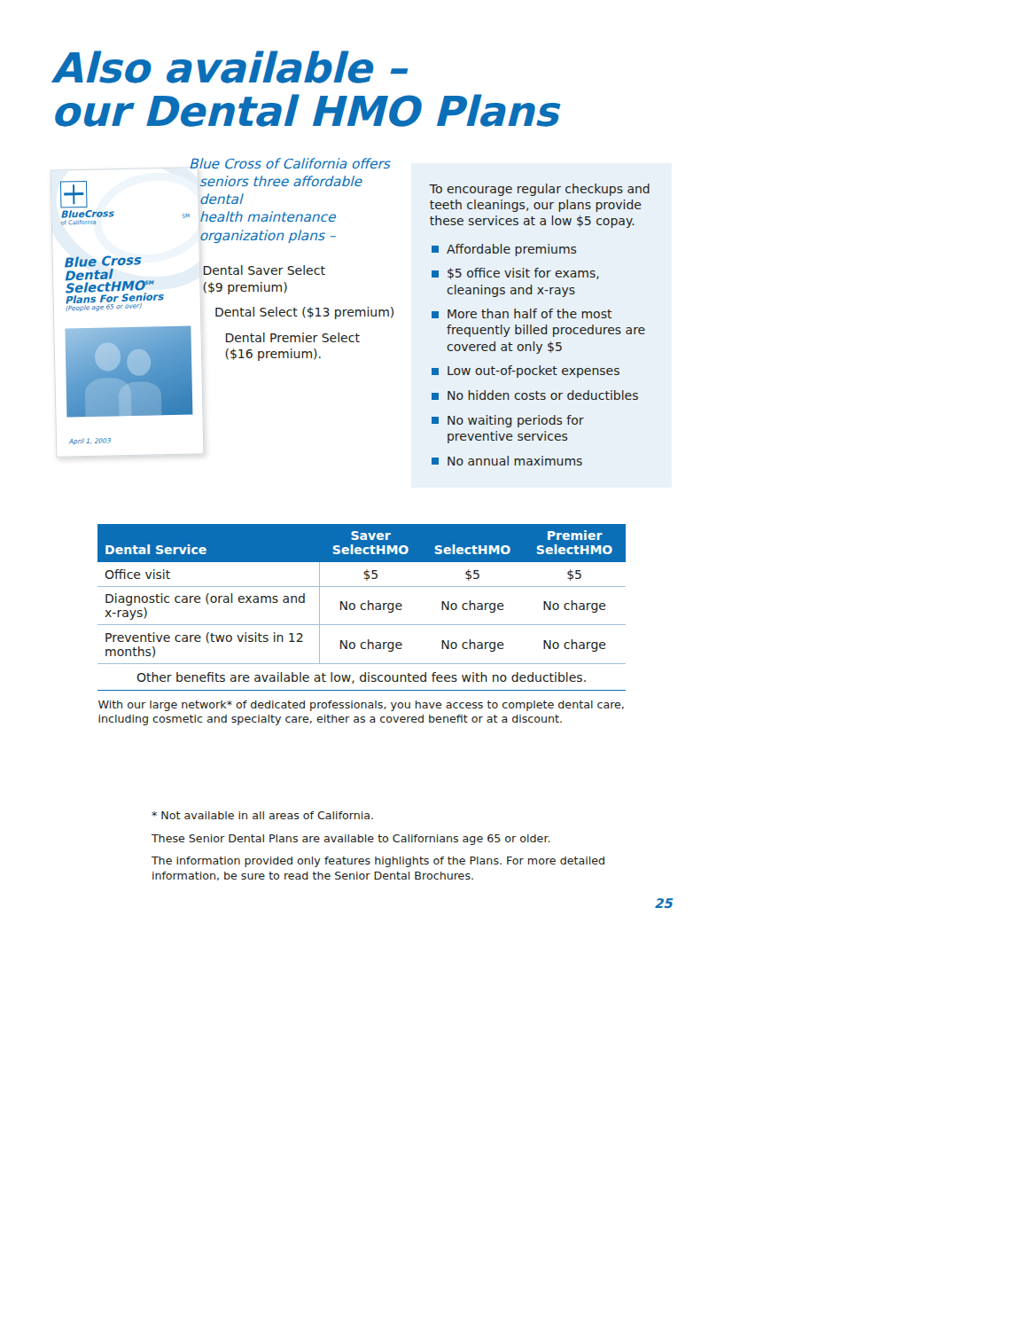Also available –
our Dental HMO Plans
BlueCross
of California
SM
Blue Cross
Dental
SelectHMOSM
Plans For Seniors
(People age 65 or over)
April 1, 2003
Blue Cross of California offers
seniors three affordable dental
health maintenance
organization plans –
Dental Saver Select
($9 premium)
Dental Select ($13 premium)
Dental Premier Select
($16 premium).
To encourage regular checkups and teeth cleanings, our plans provide these services at a low $5 copay.
Affordable premiums
$5 office visit for exams, cleanings and x-rays
More than half of the most frequently billed procedures are covered at only $5
Low out-of-pocket expenses
No hidden costs or deductibles
No waiting periods for preventive services
No annual maximums
| Dental Service | Saver SelectHMO | SelectHMO | Premier SelectHMO |
| --- | --- | --- | --- |
| Office visit | $5 | $5 | $5 |
| Diagnostic care (oral exams and x-rays) | No charge | No charge | No charge |
| Preventive care (two visits in 12 months) | No charge | No charge | No charge |
Other benefits are available at low, discounted fees with no deductibles.
With our large network* of dedicated professionals, you have access to complete dental care, including cosmetic and specialty care, either as a covered benefit or at a discount.
* Not available in all areas of California.
These Senior Dental Plans are available to Californians age 65 or older.
The information provided only features highlights of the Plans. For more detailed information, be sure to read the Senior Dental Brochures.
25